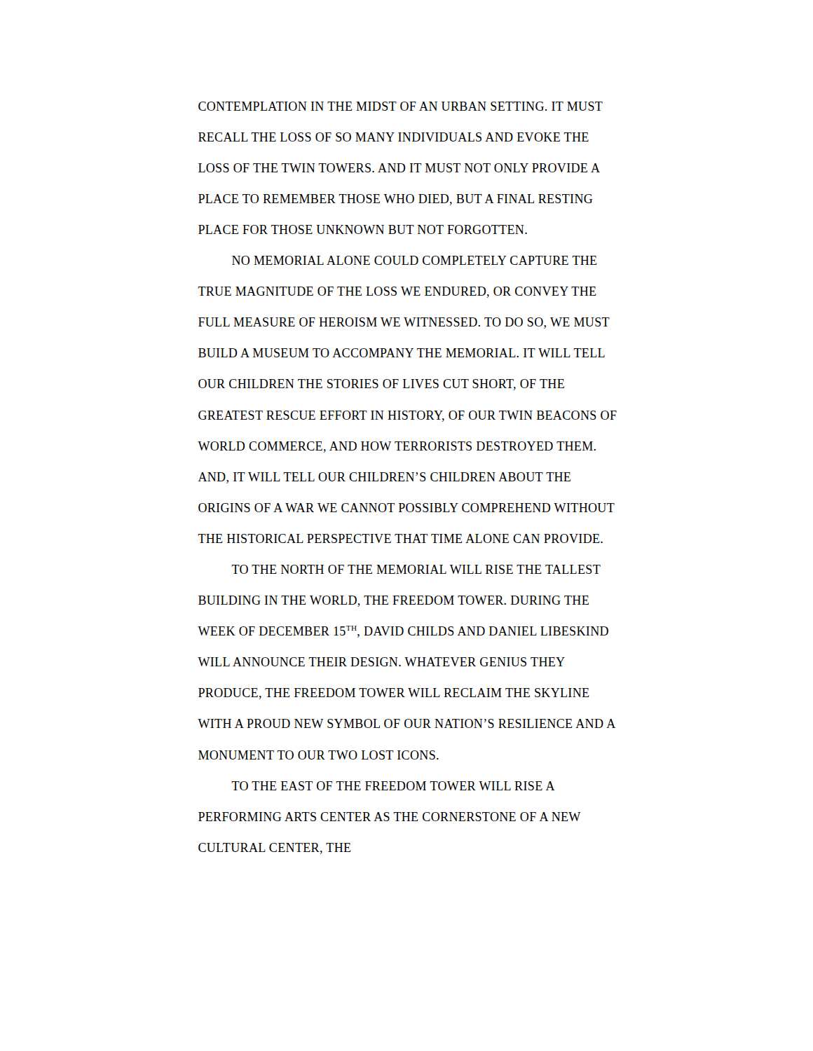Contemplation in the midst of an urban setting. It must recall the loss of so many individuals and evoke the loss of the Twin Towers. And it must not only provide a place to remember those who died, but a final resting place for those unknown but not forgotten.
No memorial alone could completely capture the true magnitude of the loss we endured, or convey the full measure of heroism we witnessed. To do so, we must build a museum to accompany the memorial. It will tell our children the stories of lives cut short, of the greatest rescue effort in history, of our twin beacons of world commerce, and how terrorists destroyed them. And, it will tell our children’s children about the origins of a war we cannot possibly comprehend without the historical perspective that time alone can provide.
To the north of the memorial will rise the tallest building in the world, the Freedom Tower. During the week of December 15th, David Childs and Daniel Libeskind will announce their design. Whatever genius they produce, the Freedom Tower will reclaim the skyline with a proud new symbol of our nation’s resilience and a monument to our two lost icons.
To the east of the Freedom Tower will rise a performing arts center as the cornerstone of a new cultural center, the